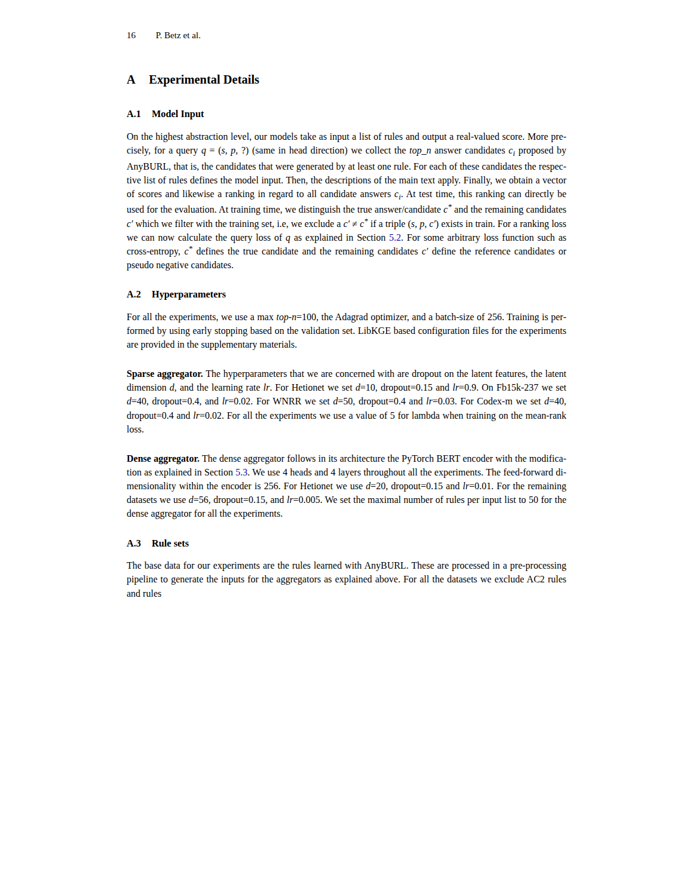16 P. Betz et al.
AExperimental Details
A.1 Model Input
On the highest abstraction level, our models take as input a list of rules and output a real-valued score. More precisely, for a query q = (s, p, ?) (same in head direction) we collect the top_n answer candidates ci proposed by AnyBURL, that is, the candidates that were generated by at least one rule. For each of these candidates the respective list of rules defines the model input. Then, the descriptions of the main text apply. Finally, we obtain a vector of scores and likewise a ranking in regard to all candidate answers ci. At test time, this ranking can directly be used for the evaluation. At training time, we distinguish the true answer/candidate c* and the remaining candidates c′ which we filter with the training set, i.e, we exclude a c′ ≠ c* if a triple (s, p, c′) exists in train. For a ranking loss we can now calculate the query loss of q as explained in Section 5.2. For some arbitrary loss function such as cross-entropy, c* defines the true candidate and the remaining candidates c′ define the reference candidates or pseudo negative candidates.
A.2 Hyperparameters
For all the experiments, we use a max top-n=100, the Adagrad optimizer, and a batch-size of 256. Training is performed by using early stopping based on the validation set. LibKGE based configuration files for the experiments are provided in the supplementary materials.
Sparse aggregator. The hyperparameters that we are concerned with are dropout on the latent features, the latent dimension d, and the learning rate lr. For Hetionet we set d=10, dropout=0.15 and lr=0.9. On Fb15k-237 we set d=40, dropout=0.4, and lr=0.02. For WNRR we set d=50, dropout=0.4 and lr=0.03. For Codex-m we set d=40, dropout=0.4 and lr=0.02. For all the experiments we use a value of 5 for lambda when training on the mean-rank loss.
Dense aggregator. The dense aggregator follows in its architecture the PyTorch BERT encoder with the modification as explained in Section 5.3. We use 4 heads and 4 layers throughout all the experiments. The feed-forward dimensionality within the encoder is 256. For Hetionet we use d=20, dropout=0.15 and lr=0.01. For the remaining datasets we use d=56, dropout=0.15, and lr=0.005. We set the maximal number of rules per input list to 50 for the dense aggregator for all the experiments.
A.3 Rule sets
The base data for our experiments are the rules learned with AnyBURL. These are processed in a pre-processing pipeline to generate the inputs for the aggregators as explained above. For all the datasets we exclude AC2 rules and rules